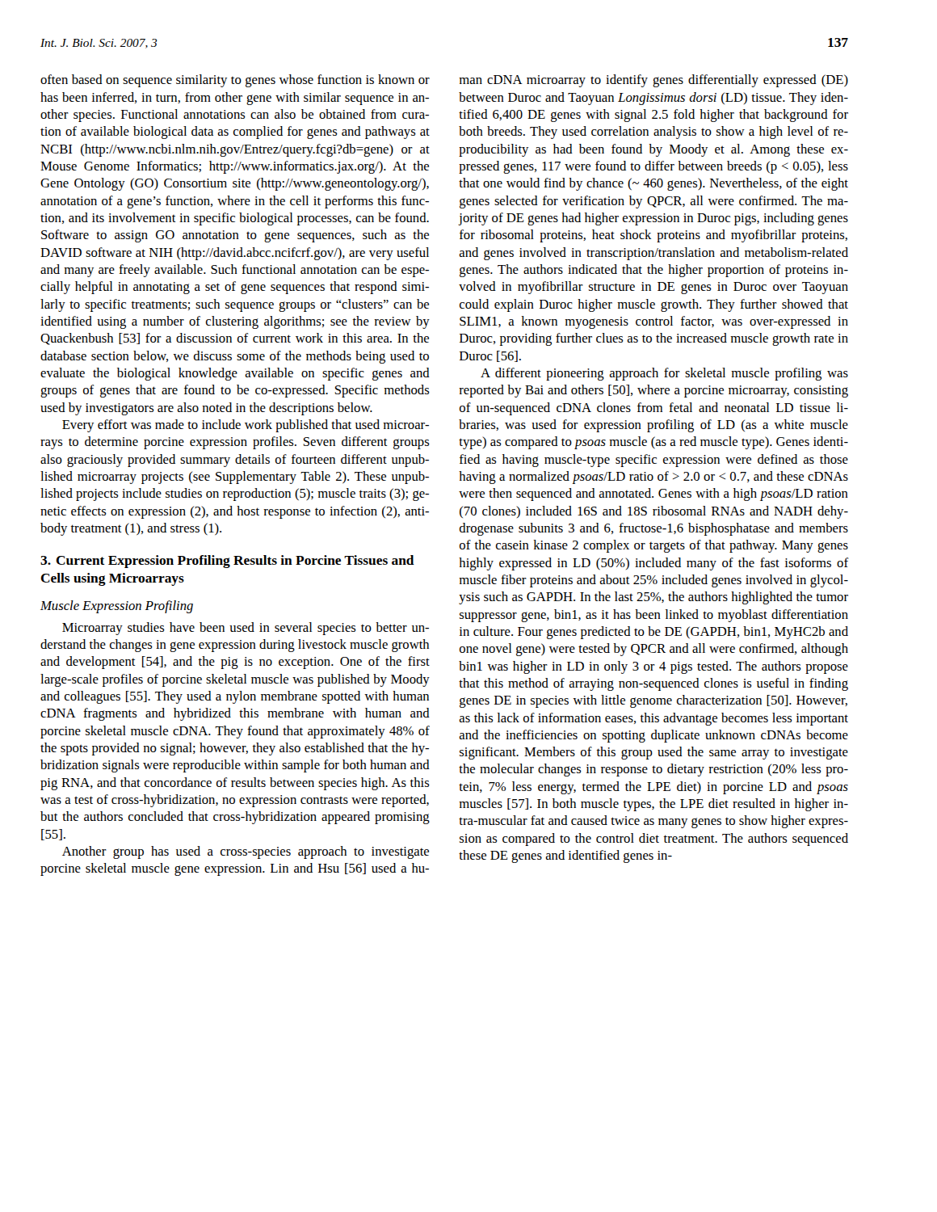Int. J. Biol. Sci. 2007, 3 137
often based on sequence similarity to genes whose function is known or has been inferred, in turn, from other gene with similar sequence in another species. Functional annotations can also be obtained from curation of available biological data as complied for genes and pathways at NCBI (http://www.ncbi.nlm.nih.gov/Entrez/query.fcgi?db=gene) or at Mouse Genome Informatics; http://www.informatics.jax.org/). At the Gene Ontology (GO) Consortium site (http://www.geneontology.org/), annotation of a gene’s function, where in the cell it performs this function, and its involvement in specific biological processes, can be found. Software to assign GO annotation to gene sequences, such as the DAVID software at NIH (http://david.abcc.ncifcrf.gov/), are very useful and many are freely available. Such functional annotation can be especially helpful in annotating a set of gene sequences that respond similarly to specific treatments; such sequence groups or “clusters” can be identified using a number of clustering algorithms; see the review by Quackenbush [53] for a discussion of current work in this area. In the database section below, we discuss some of the methods being used to evaluate the biological knowledge available on specific genes and groups of genes that are found to be co-expressed. Specific methods used by investigators are also noted in the descriptions below.
Every effort was made to include work published that used microarrays to determine porcine expression profiles. Seven different groups also graciously provided summary details of fourteen different unpublished microarray projects (see Supplementary Table 2). These unpublished projects include studies on reproduction (5); muscle traits (3); genetic effects on expression (2), and host response to infection (2), antibody treatment (1), and stress (1).
3. Current Expression Profiling Results in Porcine Tissues and Cells using Microarrays
Muscle Expression Profiling
Microarray studies have been used in several species to better understand the changes in gene expression during livestock muscle growth and development [54], and the pig is no exception. One of the first large-scale profiles of porcine skeletal muscle was published by Moody and colleagues [55]. They used a nylon membrane spotted with human cDNA fragments and hybridized this membrane with human and porcine skeletal muscle cDNA. They found that approximately 48% of the spots provided no signal; however, they also established that the hybridization signals were reproducible within sample for both human and pig RNA, and that concordance of results between species high. As this was a test of cross-hybridization, no expression contrasts were reported, but the authors concluded that cross-hybridization appeared promising [55].
Another group has used a cross-species approach to investigate porcine skeletal muscle gene expression. Lin and Hsu [56] used a human cDNA microarray to identify genes differentially expressed (DE) between Duroc and Taoyuan Longissimus dorsi (LD) tissue. They identified 6,400 DE genes with signal 2.5 fold higher that background for both breeds. They used correlation analysis to show a high level of reproducibility as had been found by Moody et al. Among these expressed genes, 117 were found to differ between breeds (p < 0.05), less that one would find by chance (~ 460 genes). Nevertheless, of the eight genes selected for verification by QPCR, all were confirmed. The majority of DE genes had higher expression in Duroc pigs, including genes for ribosomal proteins, heat shock proteins and myofibrillar proteins, and genes involved in transcription/translation and metabolism-related genes. The authors indicated that the higher proportion of proteins involved in myofibrillar structure in DE genes in Duroc over Taoyuan could explain Duroc higher muscle growth. They further showed that SLIM1, a known myogenesis control factor, was over-expressed in Duroc, providing further clues as to the increased muscle growth rate in Duroc [56].
A different pioneering approach for skeletal muscle profiling was reported by Bai and others [50], where a porcine microarray, consisting of un-sequenced cDNA clones from fetal and neonatal LD tissue libraries, was used for expression profiling of LD (as a white muscle type) as compared to psoas muscle (as a red muscle type). Genes identified as having muscle-type specific expression were defined as those having a normalized psoas/LD ratio of > 2.0 or < 0.7, and these cDNAs were then sequenced and annotated. Genes with a high psoas/LD ration (70 clones) included 16S and 18S ribosomal RNAs and NADH dehydrogenase subunits 3 and 6, fructose-1,6 bisphosphatase and members of the casein kinase 2 complex or targets of that pathway. Many genes highly expressed in LD (50%) included many of the fast isoforms of muscle fiber proteins and about 25% included genes involved in glycolysis such as GAPDH. In the last 25%, the authors highlighted the tumor suppressor gene, bin1, as it has been linked to myoblast differentiation in culture. Four genes predicted to be DE (GAPDH, bin1, MyHC2b and one novel gene) were tested by QPCR and all were confirmed, although bin1 was higher in LD in only 3 or 4 pigs tested. The authors propose that this method of arraying non-sequenced clones is useful in finding genes DE in species with little genome characterization [50]. However, as this lack of information eases, this advantage becomes less important and the inefficiencies on spotting duplicate unknown cDNAs become significant. Members of this group used the same array to investigate the molecular changes in response to dietary restriction (20% less protein, 7% less energy, termed the LPE diet) in porcine LD and psoas muscles [57]. In both muscle types, the LPE diet resulted in higher intra-muscular fat and caused twice as many genes to show higher expression as compared to the control diet treatment. The authors sequenced these DE genes and identified genes in-